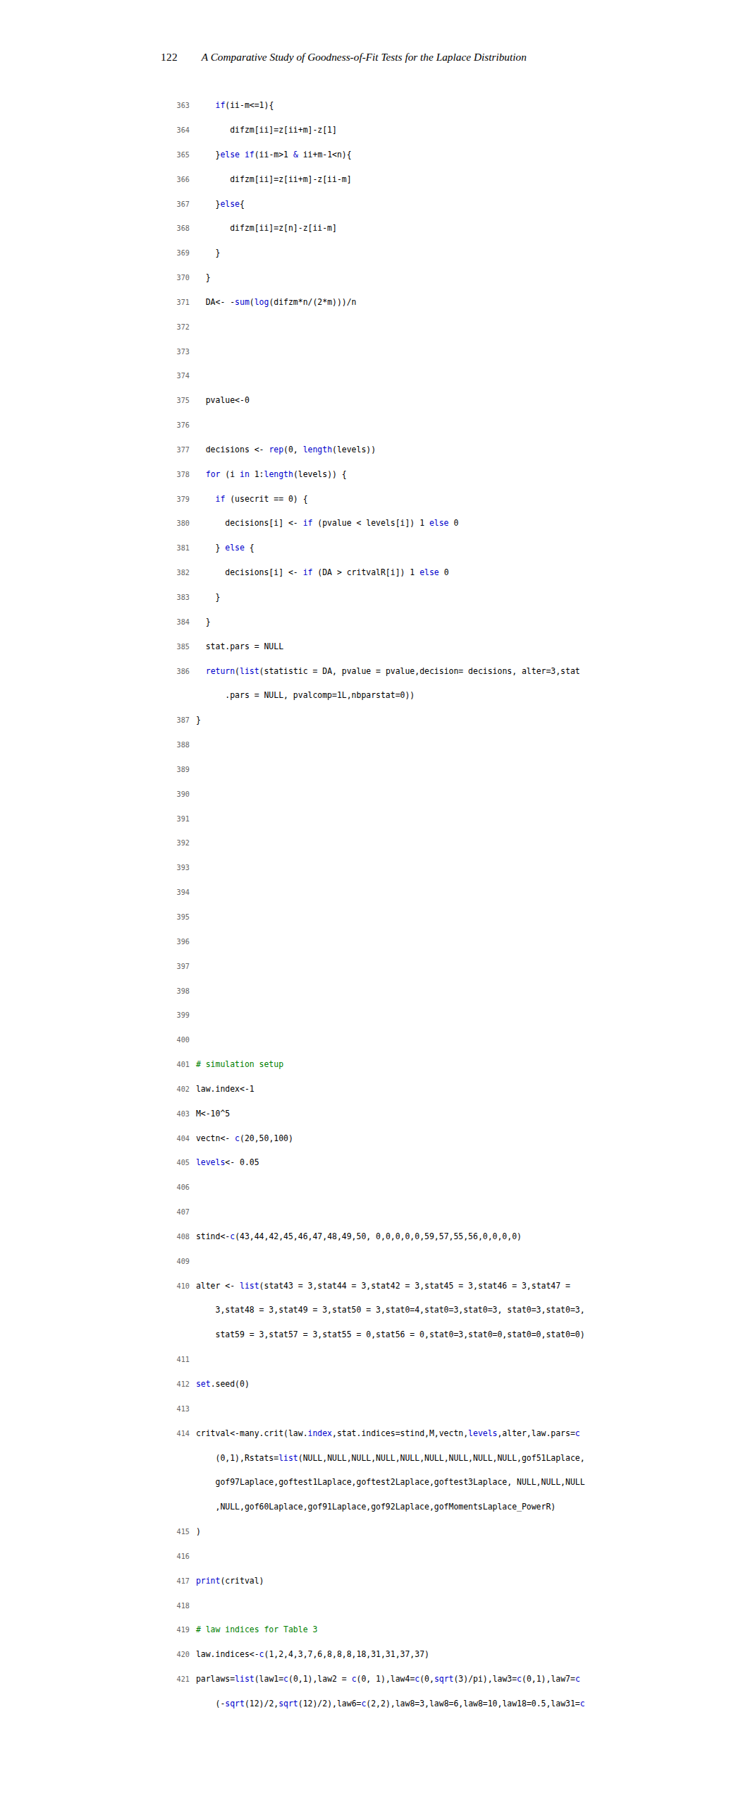122 A Comparative Study of Goodness-of-Fit Tests for the Laplace Distribution
363 if(ii-m<=1){ 364 difzm[ii]=z[ii+m]-z[1] 365 }else if(ii-m>1 & ii+m-1<n){ 366 difzm[ii]=z[ii+m]-z[ii-m] 367 }else{ 368 difzm[ii]=z[n]-z[ii-m] 369 } 370 } 371 DA<- -sum(log(difzm*n/(2*m)))/n 372 373 374 375 pvalue<-0 376 377 decisions <- rep(0, length(levels)) 378 for (i in 1:length(levels)) { 379 if (usecrit == 0) { 380 decisions[i] <- if (pvalue < levels[i]) 1 else 0 381 } else { 382 decisions[i] <- if (DA > critvalR[i]) 1 else 0 383 } 384 } 385 stat.pars = NULL 386 return(list(statistic = DA, pvalue = pvalue,decision= decisions, alter=3,stat .pars = NULL, pvalcomp=1L,nbparstat=0)) 387} 388 389 390 391 392 393 394 395 396 397 398 399 400 401# simulation setup 402law.index<-1 403 M<-10^5 404vectn<- c(20,50,100) 405 levels<- 0.05 406 407 408stind<-c(43,44,42,45,46,47,48,49,50, 0,0,0,0,0,59,57,55,56,0,0,0,0) 409 410alter <- list(stat43 = 3,stat44 = 3,stat42 = 3,stat45 = 3,stat46 = 3,stat47 = 3,stat48 = 3,stat49 = 3,stat50 = 3,stat0=4,stat0=3,stat0=3, stat0=3,stat0=3, stat59 = 3,stat57 = 3,stat55 = 0,stat56 = 0,stat0=3,stat0=0,stat0=0,stat0=0) 411 412 set.seed(0) 413 414critval<-many.crit(law.index,stat.indices=stind,M,vectn,levels,alter,law.pars=c (0,1),Rstats=list(NULL,NULL,NULL,NULL,NULL,NULL,NULL,NULL,NULL,gof51Laplace, gof97Laplace,goftest1Laplace,goftest2Laplace,goftest3Laplace, NULL,NULL,NULL ,NULL,gof60Laplace,gof91Laplace,gof92Laplace,gofMomentsLaplace_PowerR) 415) 416 417 print(critval) 418 419# law indices for Table 3 420law.indices<-c(1,2,4,3,7,6,8,8,8,18,31,31,37,37) 421parlaws=list(law1=c(0,1),law2 = c(0, 1),law4=c(0,sqrt(3)/pi),law3=c(0,1),law7=c (-sqrt(12)/2,sqrt(12)/2),law6=c(2,2),law8=3,law8=6,law8=10,law18=0.5,law31=c